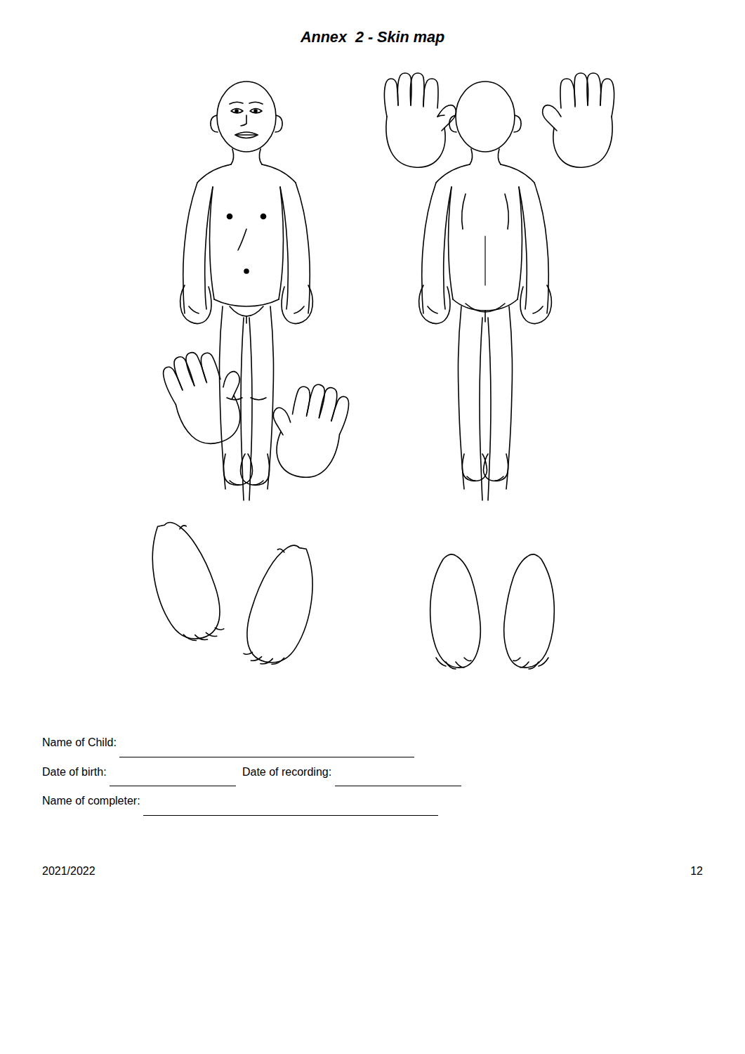Annex 2 - Skin map
Name of Child:
Date of birth: Date of recording:
Name of completer:
2021/2022 12